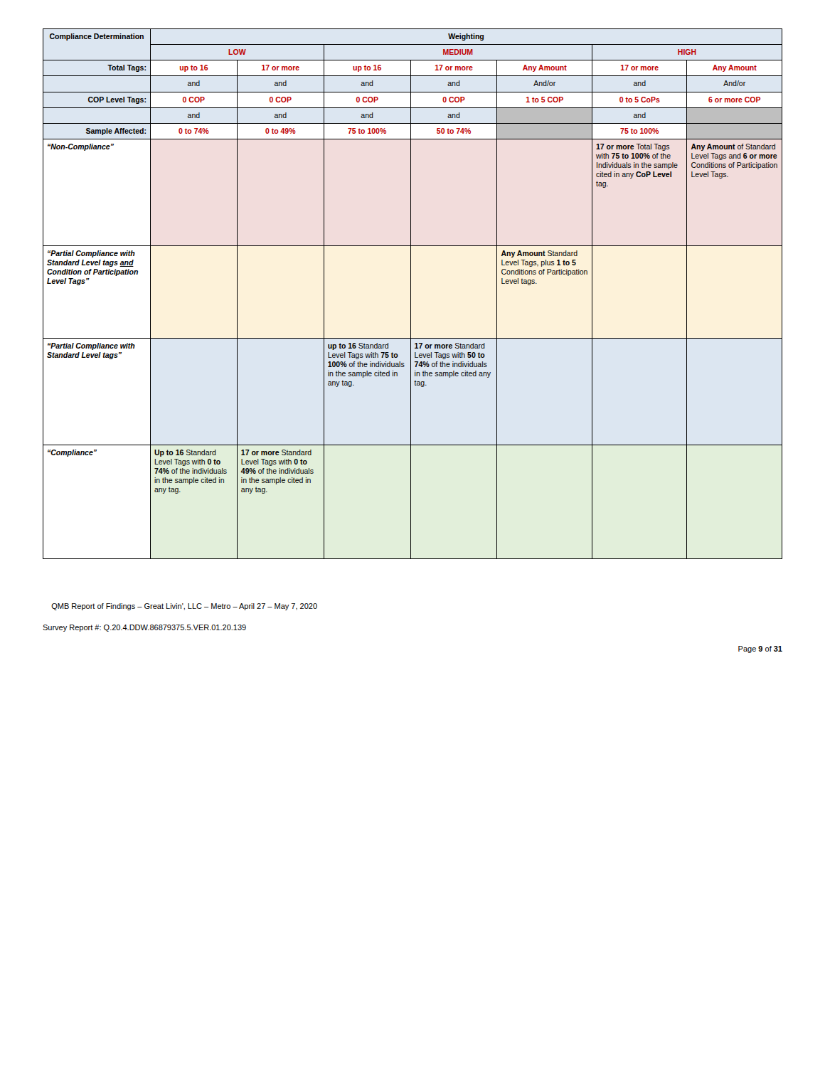| Compliance Determination | Weighting |
| LOW | MEDIUM | HIGH |
| Total Tags: | up to 16 | 17 or more | up to 16 | 17 or more | Any Amount | 17 or more | Any Amount |
| | and | and | and | and | And/or | and | And/or |
| COP Level Tags: | 0 COP | 0 COP | 0 COP | 0 COP | 1 to 5 COP | 0 to 5 CoPs | 6 or more COP |
| | and | and | and | and | | and | |
| Sample Affected: | 0 to 74% | 0 to 49% | 75 to 100% | 50 to 74% | | 75 to 100% | |
| “Non-Compliance” | | | | | | 17 or more Total Tags with 75 to 100% of the Individuals in the sample cited in any CoP Level tag. | Any Amount of Standard Level Tags and 6 or more Conditions of Participation Level Tags. |
| “Partial Compliance with Standard Level tags and Condition of Participation Level Tags” | | | | | Any Amount Standard Level Tags, plus 1 to 5 Conditions of Participation Level tags. | | |
| “Partial Compliance with Standard Level tags” | | | up to 16 Standard Level Tags with 75 to 100% of the individuals in the sample cited in any tag. | 17 or more Standard Level Tags with 50 to 74% of the individuals in the sample cited any tag. | | | |
| “Compliance” | Up to 16 Standard Level Tags with 0 to 74% of the individuals in the sample cited in any tag. | 17 or more Standard Level Tags with 0 to 49% of the individuals in the sample cited in any tag. | | | | | |
QMB Report of Findings – Great Livin', LLC – Metro – April 27 – May 7, 2020
Survey Report #: Q.20.4.DDW.86879375.5.VER.01.20.139
Page 9 of 31